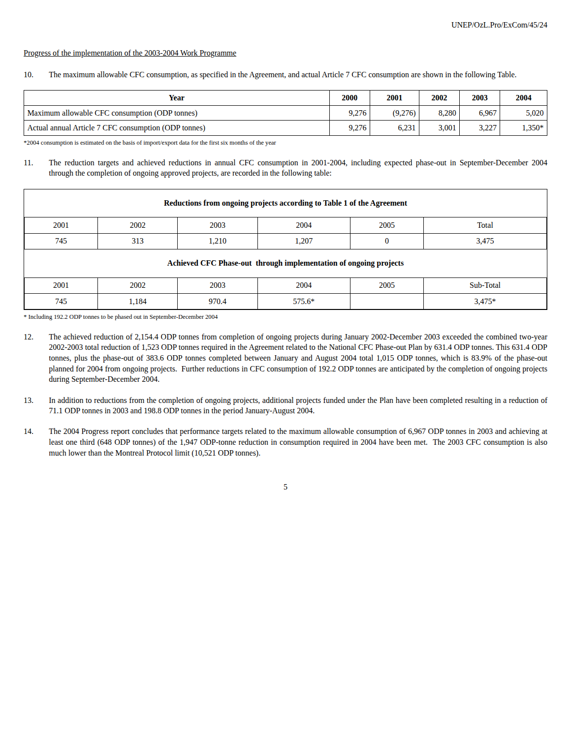UNEP/OzL.Pro/ExCom/45/24
Progress of the implementation of the 2003-2004 Work Programme
10.
The maximum allowable CFC consumption, as specified in the Agreement, and actual Article 7 CFC consumption are shown in the following Table.
| Year | 2000 | 2001 | 2002 | 2003 | 2004 |
| --- | --- | --- | --- | --- | --- |
| Maximum allowable CFC consumption (ODP tonnes) | 9,276 | (9,276) | 8,280 | 6,967 | 5,020 |
| Actual annual Article 7 CFC consumption (ODP tonnes) | 9,276 | 6,231 | 3,001 | 3,227 | 1,350* |
*2004 consumption is estimated on the basis of import/export data for the first six months of the year
11.
The reduction targets and achieved reductions in annual CFC consumption in 2001-2004, including expected phase-out in September-December 2004 through the completion of ongoing approved projects, are recorded in the following table:
| Reductions from ongoing projects according to Table 1 of the Agreement |
| 2001 | 2002 | 2003 | 2004 | 2005 | Total |
| 745 | 313 | 1,210 | 1,207 | 0 | 3,475 |
| Achieved CFC Phase-out through implementation of ongoing projects |
| 2001 | 2002 | 2003 | 2004 | 2005 | Sub-Total |
| 745 | 1,184 | 970.4 | 575.6* | | 3,475* |
* Including 192.2 ODP tonnes to be phased out in September-December 2004
12.
The achieved reduction of 2,154.4 ODP tonnes from completion of ongoing projects during January 2002-December 2003 exceeded the combined two-year 2002-2003 total reduction of 1,523 ODP tonnes required in the Agreement related to the National CFC Phase-out Plan by 631.4 ODP tonnes. This 631.4 ODP tonnes, plus the phase-out of 383.6 ODP tonnes completed between January and August 2004 total 1,015 ODP tonnes, which is 83.9% of the phase-out planned for 2004 from ongoing projects. Further reductions in CFC consumption of 192.2 ODP tonnes are anticipated by the completion of ongoing projects during September-December 2004.
13.
In addition to reductions from the completion of ongoing projects, additional projects funded under the Plan have been completed resulting in a reduction of 71.1 ODP tonnes in 2003 and 198.8 ODP tonnes in the period January-August 2004.
14.
The 2004 Progress report concludes that performance targets related to the maximum allowable consumption of 6,967 ODP tonnes in 2003 and achieving at least one third (648 ODP tonnes) of the 1,947 ODP-tonne reduction in consumption required in 2004 have been met. The 2003 CFC consumption is also much lower than the Montreal Protocol limit (10,521 ODP tonnes).
5